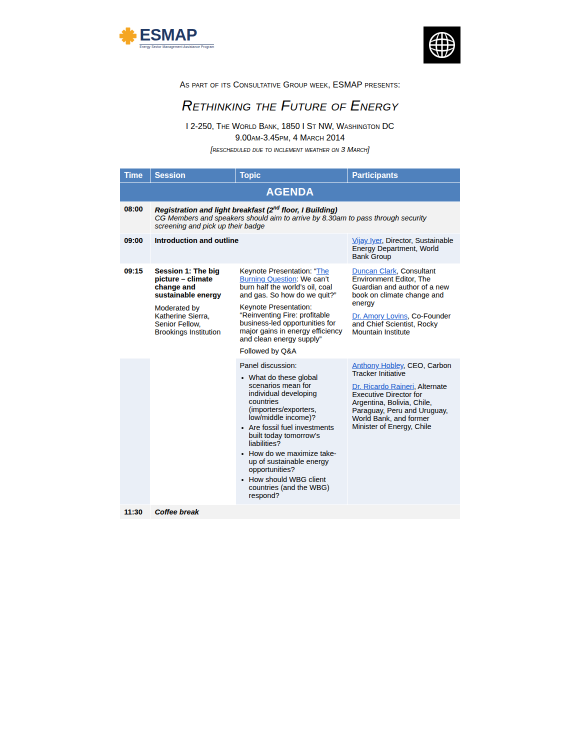ESMAP
Energy Sector Management Assistance Program
As part of its Consultative Group week, ESMAP presents:
Rethinking the Future of Energy
I 2-250, The World Bank, 1850 I St NW, Washington DC
9.00am-3.45pm, 4 March 2014
[rescheduled due to inclement weather on 3 March]
| AGENDA |
| Time | Session | Topic | Participants |
| 08:00 | Registration and light breakfast (2 nd floor, I Building) CG Members and speakers should aim to arrive by 8.30am to pass through security screening and pick up their badge |
| 09:00 | Introduction and outline | Vijay Iyer , Director, Sustainable Energy Department, World Bank Group |
| 09:15 | Session 1: The big picture – climate change and sustainable energy Moderated by Katherine Sierra, Senior Fellow, Brookings Institution | Keynote Presentation: “ The Burning Question : We can’t burn half the world’s oil, coal and gas. So how do we quit?” Keynote Presentation: “Reinventing Fire: profitable business-led opportunities for major gains in energy efficiency and clean energy supply” Followed by Q&A | Duncan Clark , Consultant Environment Editor, The Guardian and author of a new book on climate change and energy Dr. Amory Lovins , Co-Founder and Chief Scientist, Rocky Mountain Institute |
| | Panel discussion: What do these global scenarios mean for individual developing countries (importers/exporters, low/middle income)? Are fossil fuel investments built today tomorrow’s liabilities? How do we maximize take-up of sustainable energy opportunities? How should WBG client countries (and the WBG) respond? | Anthony Hobley , CEO, Carbon Tracker Initiative Dr. Ricardo Raineri , Alternate Executive Director for Argentina, Bolivia, Chile, Paraguay, Peru and Uruguay, World Bank, and former Minister of Energy, Chile |
| 11:30 | Coffee break |